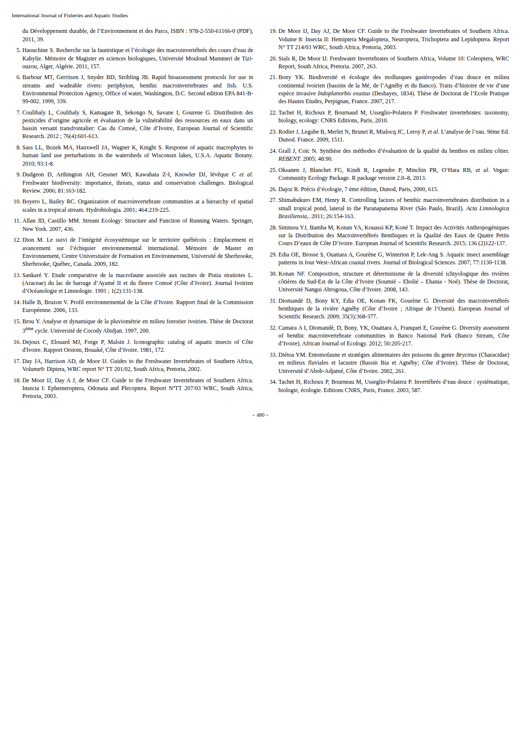International Journal of Fisheries and Aquatic Studies
du Développement durable, de l’Environnement et des Parcs, ISBN : 978-2-550-61166-0 (PDF), 2011, 39.
Haouchine S. Recherche sur la faunistique et l’écologie des macroinvertébrés des cours d’eau de Kabylie. Mémoire de Magister en sciences biologiques, Université Mouloud Mammeri de Tizi-ouzou, Alger, Algérie. 2011, 157.
Barbour MT, Gerritsen J, Snyder BD, Stribling JB. Rapid bioassessment protocols for use in streams and wadeable rivers: periphyton, benthic macroinvertebrates and fish. U.S. Environmental Protection Agency, Office of water, Washington, D.C. Second edition EPA 841-B-99-002. 1999, 339.
Coulibaly L, Coulibaly S, Kamagate B, Sekongo N, Savane I, Gourene G. Distribution des pesticides d’origine agricole et évaluation de la vulnérabilité des ressources en eaux dans un bassin versant transfrontalier: Cas du Comoé, Côte d’Ivoire, European Journal of Scientific Research. 2012 ; 76(4):601-613.
Sass LL, Bozek MA, Hauxwell JA, Wagner K, Knight S. Response of aquatic macrophytes to human land use perturbations in the watersheds of Wisconsin lakes, U.S.A. Aquatic Botany. 2010; 93:1-8.
Dudgeon D, Arthington AH, Gessner MO, Kawabata Z-I, Knowler DJ, lévêque C et al. Freshwater biodiversity: importance, threats, status and conservation challenges. Biological Review. 2006; 81:163-182.
Boyero L, Bailey RC. Organization of macroinvertebrate communities at a hierarchy of spatial scales in a tropical stream. Hydrobiologia. 2001; 464:219-225.
Allan JD, Castillo MM. Stream Ecology: Structure and Function of Running Waters. Springer, New York. 2007, 436.
Dion M. Le suivi de l’intégrité écosystémique sur le territoire québécois : Emplacement et avancement sur l’échiquier environnemental international. Mémoire de Master en Environnement, Centre Universitaire de Formation en Environnement, Université de Sherbrooke, Sherbrooke, Québec, Canada. 2009, 182.
Sankaré Y. Etude comparative de la macrofaune associée aux racines de Pistia stratiotes L. (Araceae) du lac de barrage d’Ayamé II et du fleuve Comoé (Côte d’Ivoire). Journal Ivoirien d’Océanologie et Limnologie. 1991 ; 1(2):131-138.
Halle B, Bruzon V. Profil environnemental de la Côte d’Ivoire. Rapport final de la Commission Européenne. 2006, 133.
Brou Y. Analyse et dynamique de la pluviométrie en milieu forestier ivoirien. Thèse de Doctorat 3ème cycle. Université de Cocody Abidjan. 1997, 200.
Dejoux C, Elouard MJ, Forge P, Malsin J. Iconographic catalog of aquatic insects of Côte d'Ivoire. Rapport Orstom, Bouaké, Côte d’Ivoire. 1981, 172.
Day JA, Harrison AD, de Moor IJ. Guides to the Freshwater Invertebrates of Southern Africa, Volume9: Diptera, WRC report N° TT 201/02, South Africa, Pretoria, 2002.
De Moor IJ, Day A J, de Moor CF. Guide to the Freshwater Invertebrates of Southern Africa. Insecta I: Ephemeroptera, Odonata and Plecoptera. Report NºTT 207/03 WRC, South Africa, Pretoria, 2003.
De Moor IJ, Day AJ, De Moor CF. Guide to the Freshwater Invertebrates of Southern Africa. Volume 8: Insecta II: Hemiptera Megaloptera, Neuroptera, Trichoptera and Lepidoptera. Report N° TT 214/03 WRC, South Africa, Pretoria, 2003.
Stals R, De Moor IJ. Freshwater Invertebrates of Southern Africa, Volume 10: Coleoptera, WRC Report, South Africa, Pretoria. 2007, 263.
Bony YK. Biodiversité et écologie des mollusques gastéropodes d’eau douce en milieu continental ivoirien (bassins de la Mé, de l’Agnéby et du Banco). Traits d’histoire de vie d’une espèce invasive Indoplanorbis exustus (Deshayes, 1834). Thèse de Doctorat de l’Ecole Pratique des Hautes Etudes, Perpignan, France. 2007, 217.
Tachet H, Richoux P, Bournaud M, Usseglio-Polatera P. Freshwater invertebrates: taxonomy, biology, ecology: CNRS Editions, Paris, 2010.
Rodier J, Legube B, Merlet N, Brunet R, Mialocq JC, Leroy P, et al. L’analyse de l’eau. 9ème Ed. Dunod. France. 2009, 1511.
Grall J, Coïc N. Synthèse des méthodes d’évaluation de la qualité du benthos en milieu côtier. REBENT. 2005; 48:90.
Oksanen J, Blanchet FG, Kindt R, Legendre P, Minchin PR, O’Hara RB, et al. Vegan: Community Ecology Package. R package version 2.0–8, 2013.
Dajoz R. Précis d’écologie, 7 ème édition, Dunod, Paris, 2000, 615.
Shimabukuro EM, Henry R. Controlling factors of benthic macroinvertebrates distribution in a small tropical pond, lateral to the Paranapanema River (São Paulo, Brazil). Acta Limnologica Brasiliensia,. 2011; 26:154-163.
Simmou YJ, Bamba M, Konan YA, Kouassi KP, Koné T. Impact des Activités Anthropogéniques sur la Distribution des Macroinvertébrés Benthiques et la Qualité des Eaux de Quatre Petits Cours D’eaux de Côte D’ivoire. European Journal of Scientific Research. 2015; 136 (2)122-137.
Edia OE, Brosse S, Ouattara A, Gourène G, Winterton P, Lek-Ang S. Aquatic insect assemblage patterns in four West-African coastal rivers. Journal of Biological Sciences. 2007; 77:1130-1138.
Konan NF. Composition, structure et déterminisme de la diversité ichtyologique des rivières côtières du Sud-Est de la Côte d’Ivoire (Soumié – Eholié – Ehania - Noé). Thèse de Doctorat, Université Nangui Abrogoua, Côte d’Ivoire. 2008, 143.
Diomandé D, Bony KY, Edia OE, Konan FK, Gourène G. Diversité des macroinvertébrés benthiques de la rivière Agnéby (Côte d’Ivoire ; Afrique de l’Ouest). European Journal of Scientific Research. 2009; 35(3):368-377.
Camara A I, Diomandé, D, Bony, YK, Ouattara A, Franquet E, Gourène G. Diversity assessment of benthic macroinvertebrate communities in Banco National Park (Banco Stream, Côte d’Ivoire). African Journal of Ecology. 2012; 50:205-217.
Diétoa YM. Entomofaune et stratégies alimentaires des poissons du genre Brycinus (Characidae) en milieux fluviales et lacustre (Bassin Bia et Agnéby; Côte d’Ivoire). Thèse de Doctorat, Université d’Abob-Adjamé, Côte d’Ivoire. 2002, 261.
Tachet H, Richoux P, Bourneau M, Usseglio-Polatera P. Invertébrés d’eau douce : systématique, biologie, écologie. Editions CNRS, Paris, France. 2003, 587.
~ 480 ~